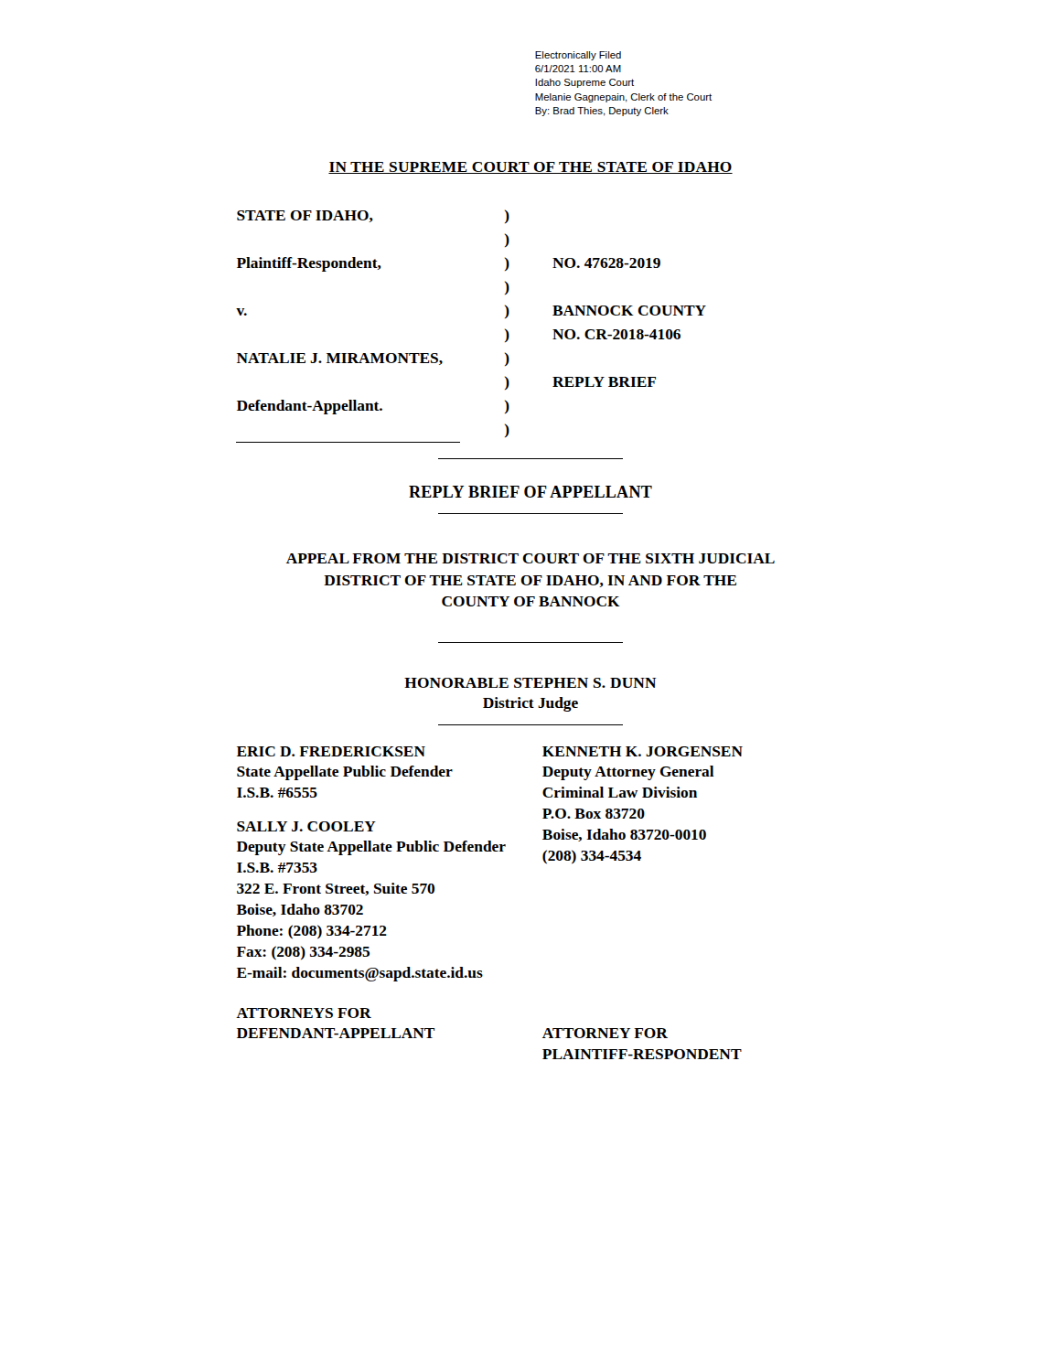Electronically Filed
6/1/2021 11:00 AM
Idaho Supreme Court
Melanie Gagnepain, Clerk of the Court
By: Brad Thies, Deputy Clerk
IN THE SUPREME COURT OF THE STATE OF IDAHO
| STATE OF IDAHO, | ) | |
| | ) | |
| Plaintiff-Respondent, | ) | NO. 47628-2019 |
| | ) | |
| v. | ) | BANNOCK COUNTY |
| | ) | NO. CR-2018-4106 |
| NATALIE J. MIRAMONTES, | ) | |
| | ) | REPLY BRIEF |
| Defendant-Appellant. | ) | |
| | ) | |
REPLY BRIEF OF APPELLANT
APPEAL FROM THE DISTRICT COURT OF THE SIXTH JUDICIAL
DISTRICT OF THE STATE OF IDAHO, IN AND FOR THE
COUNTY OF BANNOCK
HONORABLE STEPHEN S. DUNN
District Judge
| ERIC D. FREDERICKSEN State Appellate Public Defender I.S.B. #6555 SALLY J. COOLEY Deputy State Appellate Public Defender I.S.B. #7353 322 E. Front Street, Suite 570 Boise, Idaho 83702 Phone: (208) 334-2712 Fax: (208) 334-2985 E-mail: documents@sapd.state.id.us ATTORNEYS FOR DEFENDANT-APPELLANT | KENNETH K. JORGENSEN Deputy Attorney General Criminal Law Division P.O. Box 83720 Boise, Idaho 83720-0010 (208) 334-4534 ATTORNEY FOR PLAINTIFF-RESPONDENT |